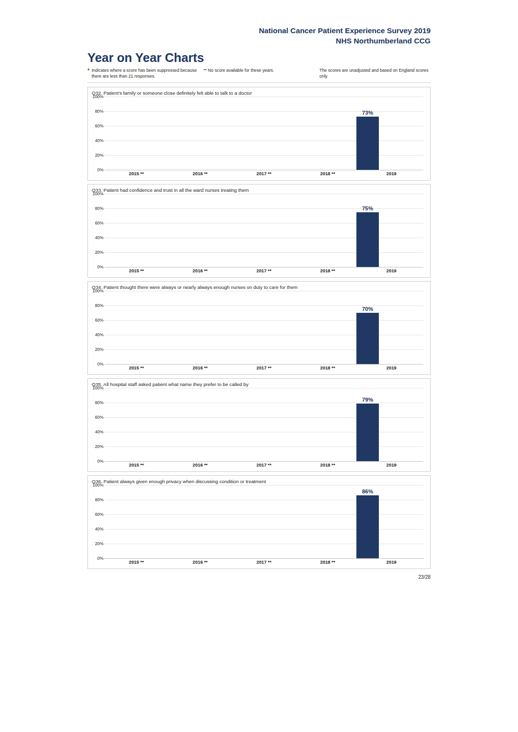National Cancer Patient Experience Survey 2019
NHS Northumberland CCG
Year on Year Charts
*Indicates where a score has been suppressed because there are less than 21 responses.
** No score available for these years.
The scores are unadjusted and based on England scores only.
Q32. Patient's family or someone close definitely felt able to talk to a doctor
100%
80%
60%
40%
20%
0%
73%
2015 **
2016 **
2017 **
2018 **
2019
Q33. Patient had confidence and trust in all the ward nurses treating them
100%
80%
60%
40%
20%
0%
75%
2015 **
2016 **
2017 **
2018 **
2019
Q34. Patient thought there were always or nearly always enough nurses on duty to care for them
100%
80%
60%
40%
20%
0%
70%
2015 **
2016 **
2017 **
2018 **
2019
Q35. All hospital staff asked patient what name they prefer to be called by
100%
80%
60%
40%
20%
0%
79%
2015 **
2016 **
2017 **
2018 **
2019
Q36. Patient always given enough privacy when discussing condition or treatment
100%
80%
60%
40%
20%
0%
86%
2015 **
2016 **
2017 **
2018 **
2019
23/28